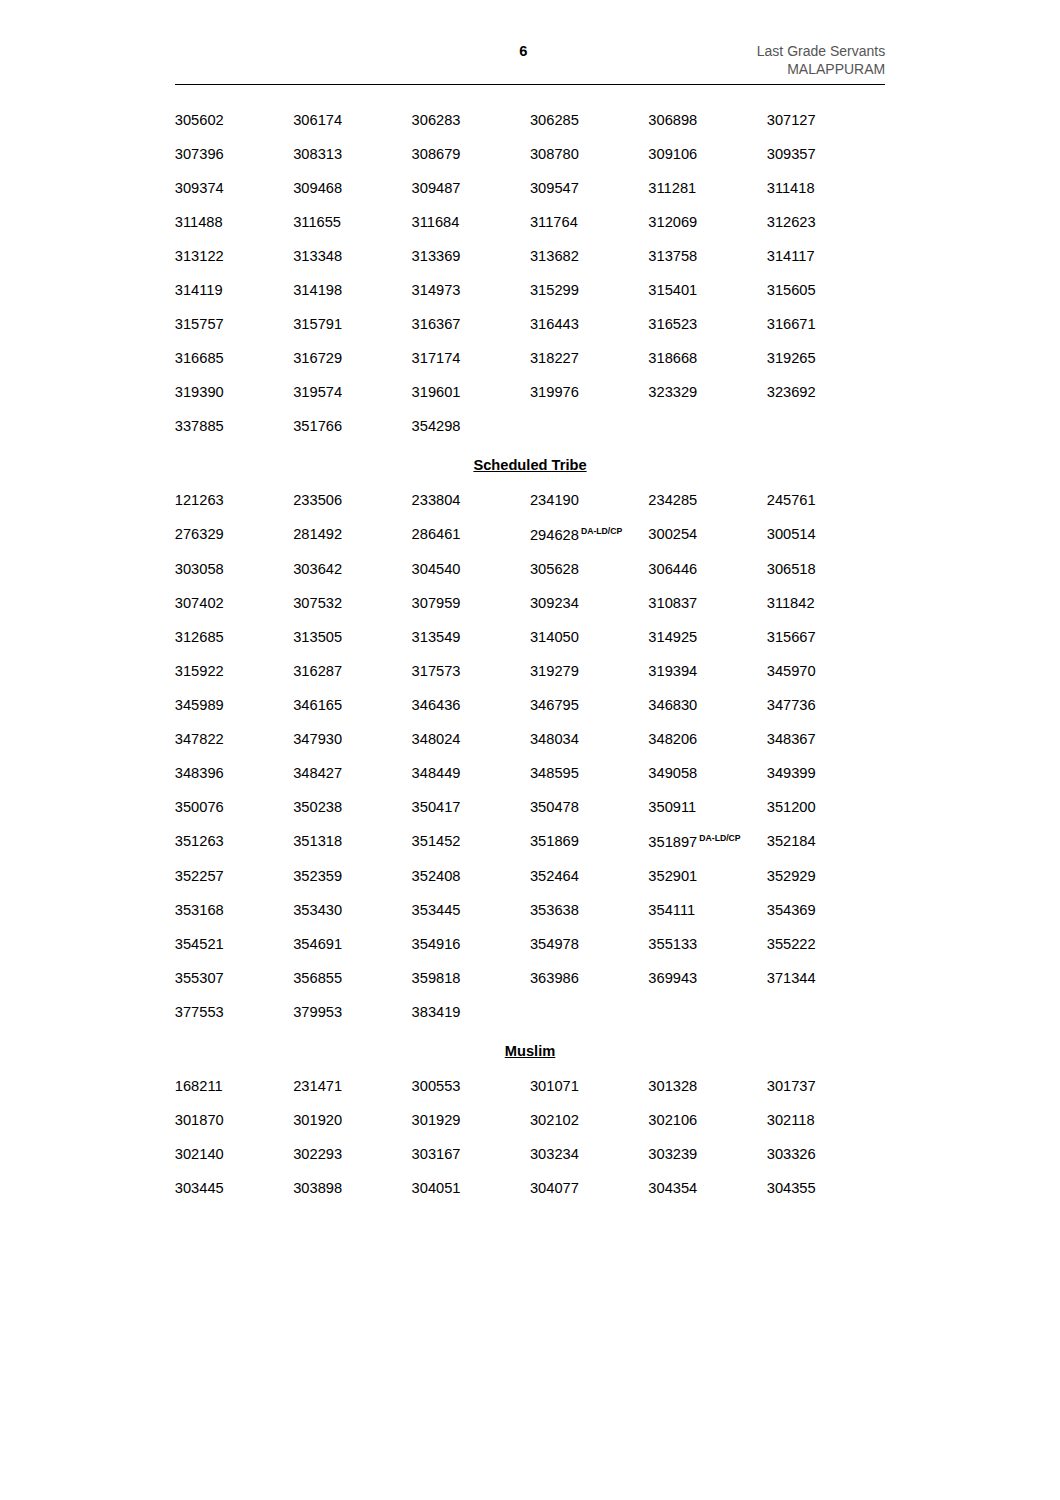6
Last Grade Servants
MALAPPURAM
| 305602 | 306174 | 306283 | 306285 | 306898 | 307127 |
| 307396 | 308313 | 308679 | 308780 | 309106 | 309357 |
| 309374 | 309468 | 309487 | 309547 | 311281 | 311418 |
| 311488 | 311655 | 311684 | 311764 | 312069 | 312623 |
| 313122 | 313348 | 313369 | 313682 | 313758 | 314117 |
| 314119 | 314198 | 314973 | 315299 | 315401 | 315605 |
| 315757 | 315791 | 316367 | 316443 | 316523 | 316671 |
| 316685 | 316729 | 317174 | 318227 | 318668 | 319265 |
| 319390 | 319574 | 319601 | 319976 | 323329 | 323692 |
| 337885 | 351766 | 354298 | | | |
Scheduled Tribe
| 121263 | 233506 | 233804 | 234190 | 234285 | 245761 |
| 276329 | 281492 | 286461 | 294628 DA-LD/CP | 300254 | 300514 |
| 303058 | 303642 | 304540 | 305628 | 306446 | 306518 |
| 307402 | 307532 | 307959 | 309234 | 310837 | 311842 |
| 312685 | 313505 | 313549 | 314050 | 314925 | 315667 |
| 315922 | 316287 | 317573 | 319279 | 319394 | 345970 |
| 345989 | 346165 | 346436 | 346795 | 346830 | 347736 |
| 347822 | 347930 | 348024 | 348034 | 348206 | 348367 |
| 348396 | 348427 | 348449 | 348595 | 349058 | 349399 |
| 350076 | 350238 | 350417 | 350478 | 350911 | 351200 |
| 351263 | 351318 | 351452 | 351869 | 351897 DA-LD/CP | 352184 |
| 352257 | 352359 | 352408 | 352464 | 352901 | 352929 |
| 353168 | 353430 | 353445 | 353638 | 354111 | 354369 |
| 354521 | 354691 | 354916 | 354978 | 355133 | 355222 |
| 355307 | 356855 | 359818 | 363986 | 369943 | 371344 |
| 377553 | 379953 | 383419 | | | |
Muslim
| 168211 | 231471 | 300553 | 301071 | 301328 | 301737 |
| 301870 | 301920 | 301929 | 302102 | 302106 | 302118 |
| 302140 | 302293 | 303167 | 303234 | 303239 | 303326 |
| 303445 | 303898 | 304051 | 304077 | 304354 | 304355 |